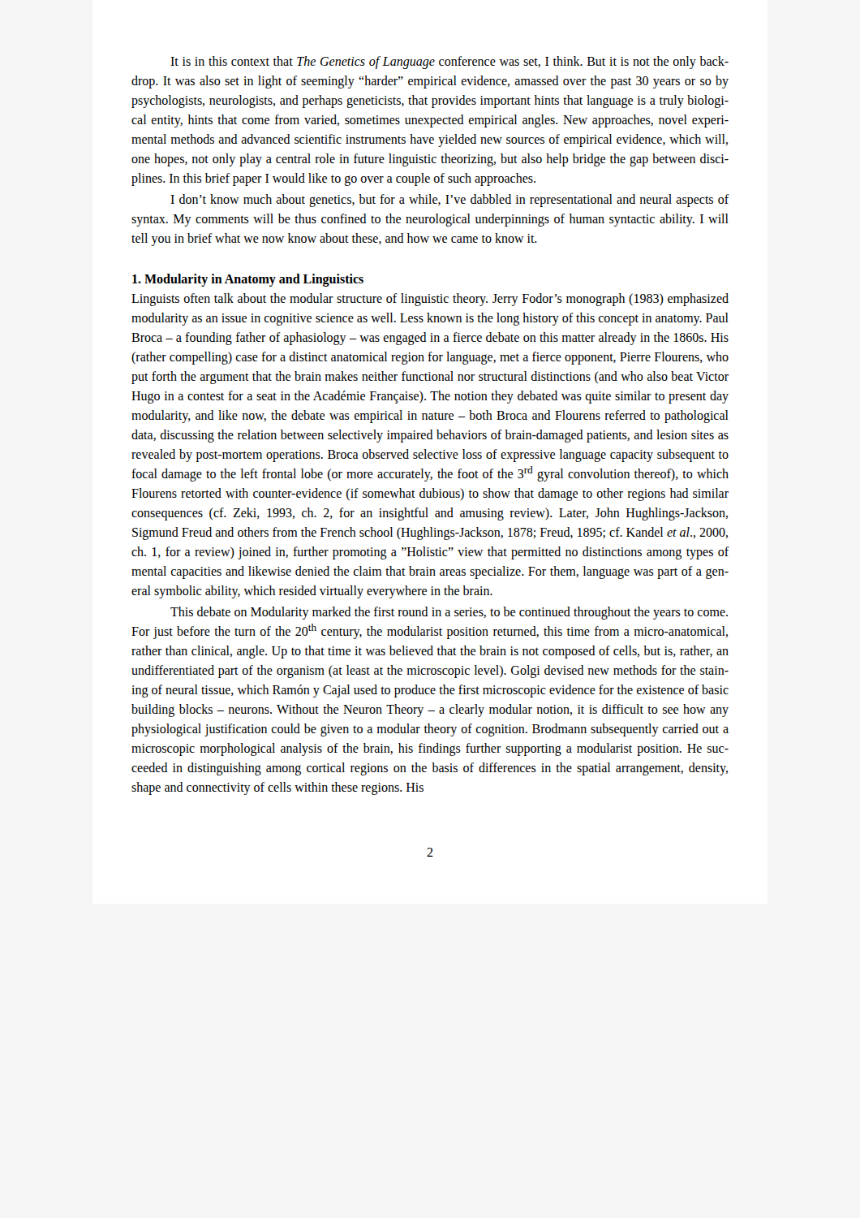It is in this context that The Genetics of Language conference was set, I think. But it is not the only backdrop. It was also set in light of seemingly “harder” empirical evidence, amassed over the past 30 years or so by psychologists, neurologists, and perhaps geneticists, that provides important hints that language is a truly biological entity, hints that come from varied, sometimes unexpected empirical angles. New approaches, novel experimental methods and advanced scientific instruments have yielded new sources of empirical evidence, which will, one hopes, not only play a central role in future linguistic theorizing, but also help bridge the gap between disciplines. In this brief paper I would like to go over a couple of such approaches.
I don’t know much about genetics, but for a while, I’ve dabbled in representational and neural aspects of syntax. My comments will be thus confined to the neurological underpinnings of human syntactic ability. I will tell you in brief what we now know about these, and how we came to know it.
1. Modularity in Anatomy and Linguistics
Linguists often talk about the modular structure of linguistic theory. Jerry Fodor’s monograph (1983) emphasized modularity as an issue in cognitive science as well. Less known is the long history of this concept in anatomy. Paul Broca – a founding father of aphasiology – was engaged in a fierce debate on this matter already in the 1860s. His (rather compelling) case for a distinct anatomical region for language, met a fierce opponent, Pierre Flourens, who put forth the argument that the brain makes neither functional nor structural distinctions (and who also beat Victor Hugo in a contest for a seat in the Académie Française). The notion they debated was quite similar to present day modularity, and like now, the debate was empirical in nature – both Broca and Flourens referred to pathological data, discussing the relation between selectively impaired behaviors of brain-damaged patients, and lesion sites as revealed by post-mortem operations. Broca observed selective loss of expressive language capacity subsequent to focal damage to the left frontal lobe (or more accurately, the foot of the 3rd gyral convolution thereof), to which Flourens retorted with counter-evidence (if somewhat dubious) to show that damage to other regions had similar consequences (cf. Zeki, 1993, ch. 2, for an insightful and amusing review). Later, John Hughlings-Jackson, Sigmund Freud and others from the French school (Hughlings-Jackson, 1878; Freud, 1895; cf. Kandel et al., 2000, ch. 1, for a review) joined in, further promoting a ”Holistic” view that permitted no distinctions among types of mental capacities and likewise denied the claim that brain areas specialize. For them, language was part of a general symbolic ability, which resided virtually everywhere in the brain.
This debate on Modularity marked the first round in a series, to be continued throughout the years to come. For just before the turn of the 20th century, the modularist position returned, this time from a micro-anatomical, rather than clinical, angle. Up to that time it was believed that the brain is not composed of cells, but is, rather, an undifferentiated part of the organism (at least at the microscopic level). Golgi devised new methods for the staining of neural tissue, which Ramón y Cajal used to produce the first microscopic evidence for the existence of basic building blocks – neurons. Without the Neuron Theory – a clearly modular notion, it is difficult to see how any physiological justification could be given to a modular theory of cognition. Brodmann subsequently carried out a microscopic morphological analysis of the brain, his findings further supporting a modularist position. He succeeded in distinguishing among cortical regions on the basis of differences in the spatial arrangement, density, shape and connectivity of cells within these regions. His
2